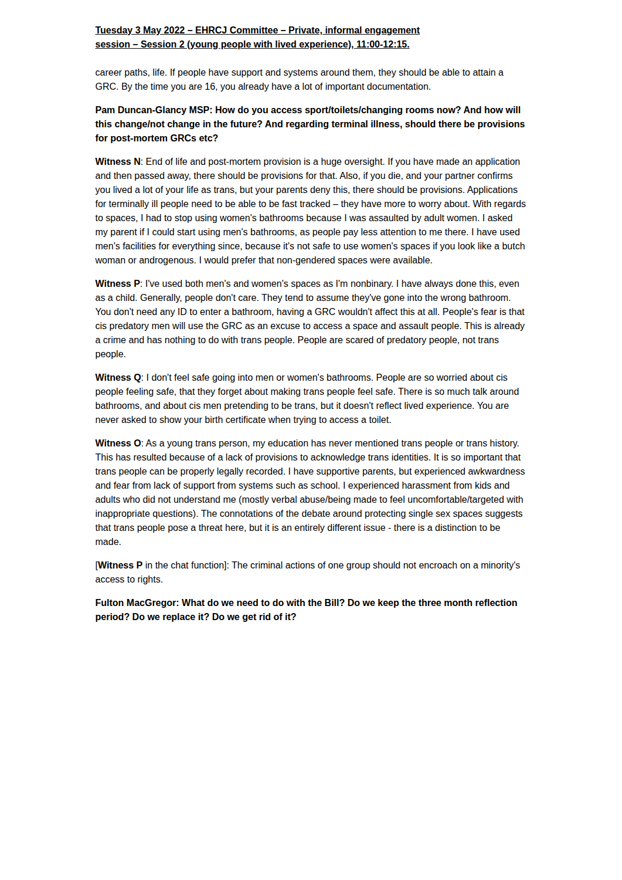Tuesday 3 May 2022 – EHRCJ Committee – Private, informal engagement
session – Session 2 (young people with lived experience), 11:00-12:15.
career paths, life. If people have support and systems around them, they should be able to attain a GRC. By the time you are 16, you already have a lot of important documentation.
Pam Duncan-Glancy MSP: How do you access sport/toilets/changing rooms now? And how will this change/not change in the future? And regarding terminal illness, should there be provisions for post-mortem GRCs etc?
Witness N: End of life and post-mortem provision is a huge oversight. If you have made an application and then passed away, there should be provisions for that. Also, if you die, and your partner confirms you lived a lot of your life as trans, but your parents deny this, there should be provisions. Applications for terminally ill people need to be able to be fast tracked – they have more to worry about. With regards to spaces, I had to stop using women's bathrooms because I was assaulted by adult women. I asked my parent if I could start using men's bathrooms, as people pay less attention to me there. I have used men's facilities for everything since, because it's not safe to use women's spaces if you look like a butch woman or androgenous. I would prefer that non-gendered spaces were available.
Witness P: I've used both men's and women's spaces as I'm nonbinary. I have always done this, even as a child. Generally, people don't care. They tend to assume they've gone into the wrong bathroom. You don't need any ID to enter a bathroom, having a GRC wouldn't affect this at all. People's fear is that cis predatory men will use the GRC as an excuse to access a space and assault people. This is already a crime and has nothing to do with trans people. People are scared of predatory people, not trans people.
Witness Q: I don't feel safe going into men or women's bathrooms. People are so worried about cis people feeling safe, that they forget about making trans people feel safe. There is so much talk around bathrooms, and about cis men pretending to be trans, but it doesn't reflect lived experience. You are never asked to show your birth certificate when trying to access a toilet.
Witness O: As a young trans person, my education has never mentioned trans people or trans history. This has resulted because of a lack of provisions to acknowledge trans identities. It is so important that trans people can be properly legally recorded. I have supportive parents, but experienced awkwardness and fear from lack of support from systems such as school. I experienced harassment from kids and adults who did not understand me (mostly verbal abuse/being made to feel uncomfortable/targeted with inappropriate questions). The connotations of the debate around protecting single sex spaces suggests that trans people pose a threat here, but it is an entirely different issue - there is a distinction to be made.
[Witness P in the chat function]: The criminal actions of one group should not encroach on a minority's access to rights.
Fulton MacGregor: What do we need to do with the Bill? Do we keep the three month reflection period? Do we replace it? Do we get rid of it?